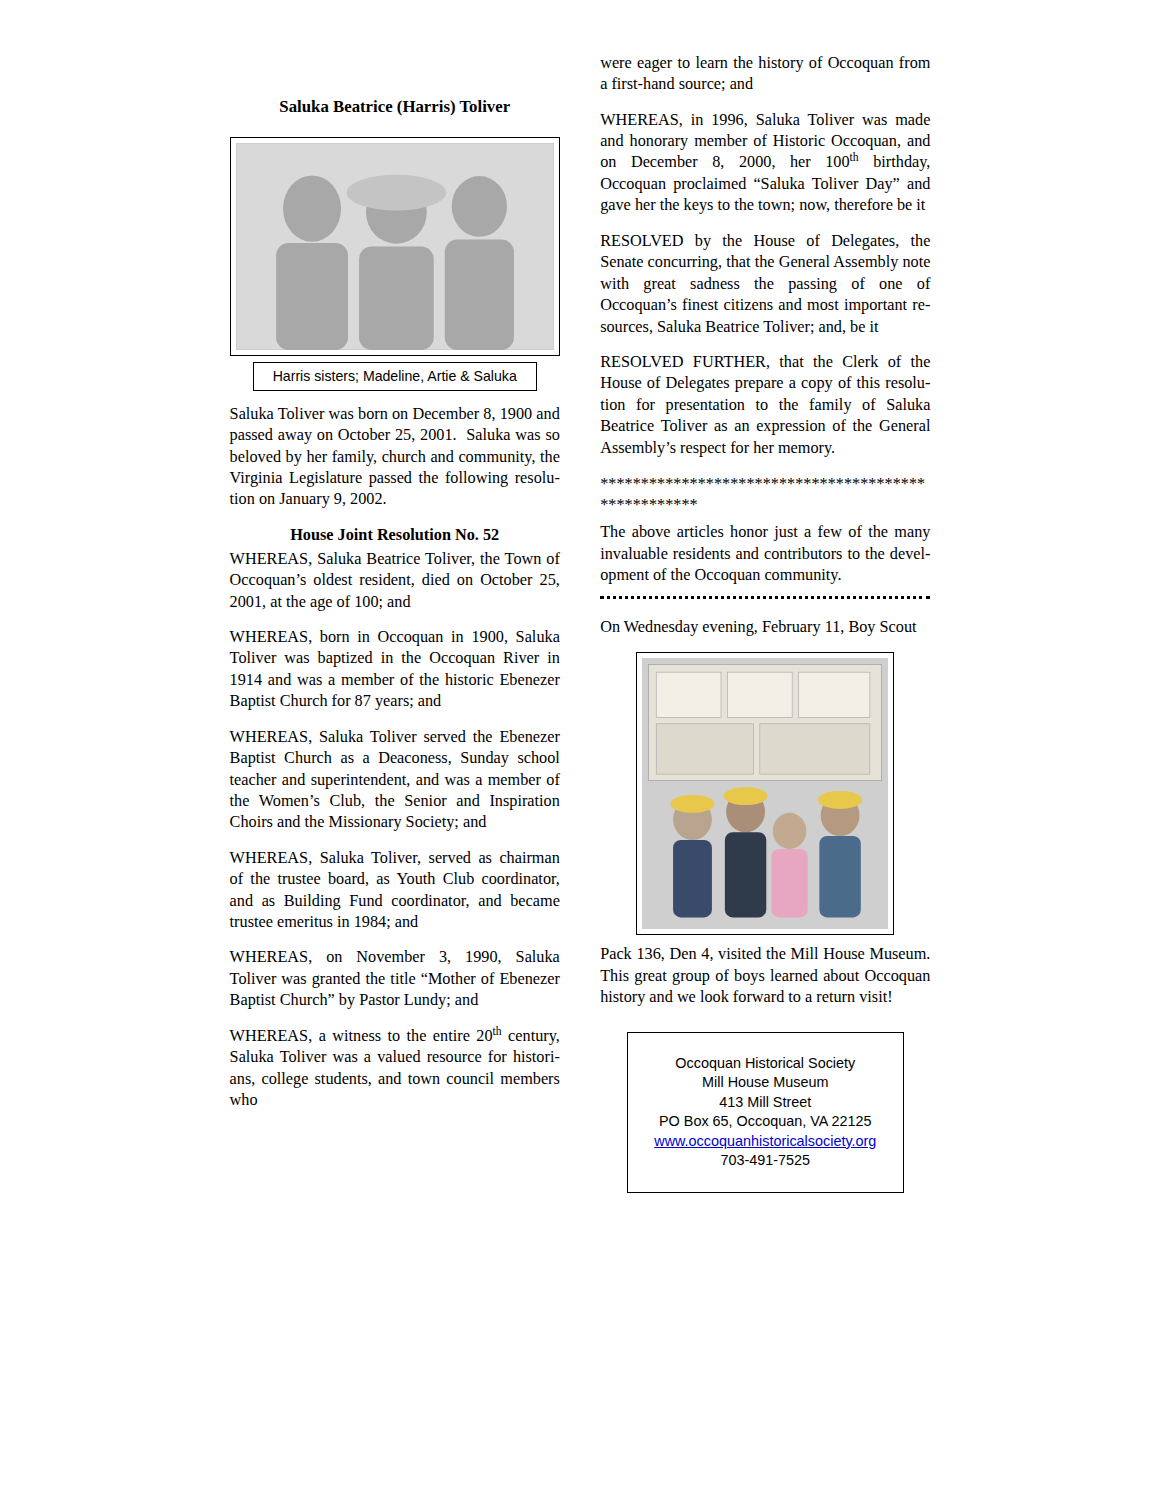Saluka Beatrice (Harris) Toliver
Harris sisters; Madeline, Artie & Saluka
Saluka Toliver was born on December 8, 1900 and passed away on October 25, 2001. Saluka was so beloved by her family, church and community, the Virginia Legislature passed the following resolution on January 9, 2002.
House Joint Resolution No. 52
WHEREAS, Saluka Beatrice Toliver, the Town of Occoquan’s oldest resident, died on October 25, 2001, at the age of 100; and
WHEREAS, born in Occoquan in 1900, Saluka Toliver was baptized in the Occoquan River in 1914 and was a member of the historic Ebenezer Baptist Church for 87 years; and
WHEREAS, Saluka Toliver served the Ebenezer Baptist Church as a Deaconess, Sunday school teacher and superintendent, and was a member of the Women’s Club, the Senior and Inspiration Choirs and the Missionary Society; and
WHEREAS, Saluka Toliver, served as chairman of the trustee board, as Youth Club coordinator, and as Building Fund coordinator, and became trustee emeritus in 1984; and
WHEREAS, on November 3, 1990, Saluka Toliver was granted the title “Mother of Ebenezer Baptist Church” by Pastor Lundy; and
WHEREAS, a witness to the entire 20th century, Saluka Toliver was a valued resource for historians, college students, and town council members who
were eager to learn the history of Occoquan from a first-hand source; and
WHEREAS, in 1996, Saluka Toliver was made and honorary member of Historic Occoquan, and on December 8, 2000, her 100th birthday, Occoquan proclaimed “Saluka Toliver Day” and gave her the keys to the town; now, therefore be it
RESOLVED by the House of Delegates, the Senate concurring, that the General Assembly note with great sadness the passing of one of Occoquan’s finest citizens and most important resources, Saluka Beatrice Toliver; and, be it
RESOLVED FURTHER, that the Clerk of the House of Delegates prepare a copy of this resolution for presentation to the family of Saluka Beatrice Toliver as an expression of the General Assembly’s respect for her memory.
****************************************************
The above articles honor just a few of the many invaluable residents and contributors to the development of the Occoquan community.
On Wednesday evening, February 11, Boy Scout
Pack 136, Den 4, visited the Mill House Museum. This great group of boys learned about Occoquan history and we look forward to a return visit!
Occoquan Historical Society
Mill House Museum
413 Mill Street
PO Box 65, Occoquan, VA 22125
www.occoquanhistoricalsociety.org
703-491-7525